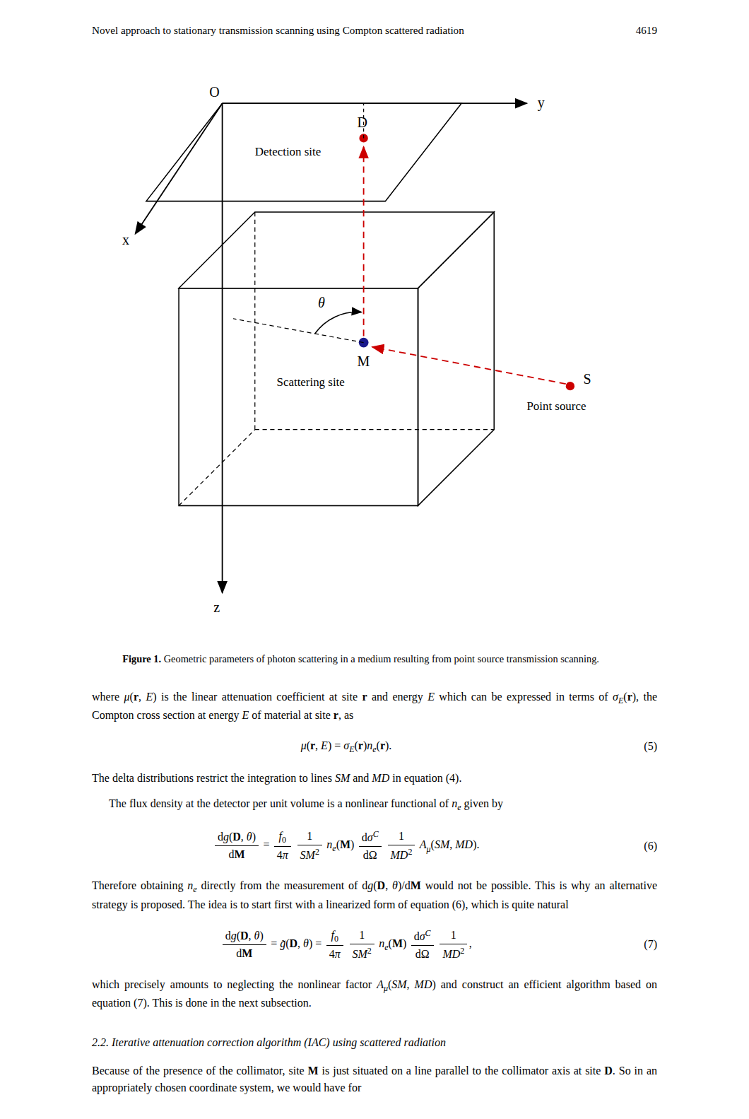Novel approach to stationary transmission scanning using Compton scattered radiation 4619
y O x z D Detection site M Scattering site S Point source θ
Figure 1. Geometric parameters of photon scattering in a medium resulting from point source transmission scanning.
where μ(r, E) is the linear attenuation coefficient at site r and energy E which can be expressed in terms of σE(r), the Compton cross section at energy E of material at site r, as
μ(r, E) = σE(r)ne(r). (5)
The delta distributions restrict the integration to lines SM and MD in equation (4).
The flux density at the detector per unit volume is a nonlinear functional of ne given by
dg(D, θ) dM = f04π 1 SM2 ne(M) dσC dΩ 1 MD2 Aμ(SM, MD). (6)
Therefore obtaining ne directly from the measurement of dg(D, θ)/dM would not be possible. This is why an alternative strategy is proposed. The idea is to start first with a linearized form of equation (6), which is quite natural
dg(D, θ) dM = g̃(D, θ) = f04π 1 SM2 ne(M) dσC dΩ 1 MD2, (7)
which precisely amounts to neglecting the nonlinear factor Aμ(SM, MD) and construct an efficient algorithm based on equation (7). This is done in the next subsection.
2.2. Iterative attenuation correction algorithm (IAC) using scattered radiation
Because of the presence of the collimator, site M is just situated on a line parallel to the collimator axis at site D. So in an appropriately chosen coordinate system, we would have for